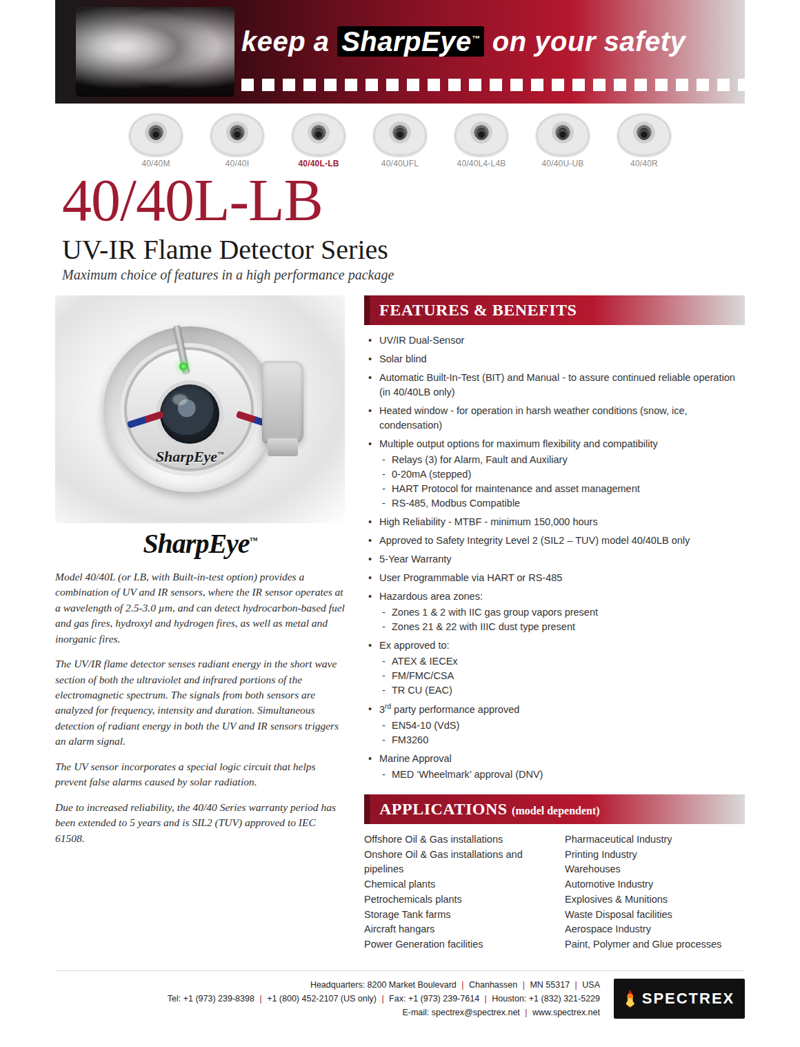keep a SharpEye™ on your safety
40/40M
40/40I
40/40L-LB
40/40UFL
40/40L4-L4B
40/40U-UB
40/40R
40/40L-LB
UV-IR Flame Detector Series
Maximum choice of features in a high performance package
SharpEye™
SharpEye™
Model 40/40L (or LB, with Built-in-test option) provides a combination of UV and IR sensors, where the IR sensor operates at a wavelength of 2.5-3.0 µm, and can detect hydrocarbon-based fuel and gas fires, hydroxyl and hydrogen fires, as well as metal and inorganic fires.
The UV/IR flame detector senses radiant energy in the short wave section of both the ultraviolet and infrared portions of the electromagnetic spectrum. The signals from both sensors are analyzed for frequency, intensity and duration. Simultaneous detection of radiant energy in both the UV and IR sensors triggers an alarm signal.
The UV sensor incorporates a special logic circuit that helps prevent false alarms caused by solar radiation.
Due to increased reliability, the 40/40 Series warranty period has been extended to 5 years and is SIL2 (TUV) approved to IEC 61508.
FEATURES & BENEFITS
UV/IR Dual-Sensor
Solar blind
Automatic Built-In-Test (BIT) and Manual - to assure continued reliable operation (in 40/40LB only)
Heated window - for operation in harsh weather conditions (snow, ice, condensation)
Multiple output options for maximum flexibility and compatibility
Relays (3) for Alarm, Fault and Auxiliary
0-20mA (stepped)
HART Protocol for maintenance and asset management
RS-485, Modbus Compatible
High Reliability - MTBF - minimum 150,000 hours
Approved to Safety Integrity Level 2 (SIL2 – TUV) model 40/40LB only
5-Year Warranty
User Programmable via HART or RS-485
Hazardous area zones:
Zones 1 & 2 with IIC gas group vapors present
Zones 21 & 22 with IIIC dust type present
Ex approved to:
ATEX & IECEx
FM/FMC/CSA
TR CU (EAC)
3rd party performance approved
EN54-10 (VdS)
FM3260
Marine Approval
MED ‘Wheelmark’ approval (DNV)
APPLICATIONS (model dependent)
Offshore Oil & Gas installations
Onshore Oil & Gas installations and pipelines
Chemical plants
Petrochemicals plants
Storage Tank farms
Aircraft hangars
Power Generation facilities
Pharmaceutical Industry
Printing Industry
Warehouses
Automotive Industry
Explosives & Munitions
Waste Disposal facilities
Aerospace Industry
Paint, Polymer and Glue processes
Headquarters: 8200 Market Boulevard | Chanhassen | MN 55317 | USA
Tel: +1 (973) 239-8398 | +1 (800) 452-2107 (US only) | Fax: +1 (973) 239-7614 | Houston: +1 (832) 321-5229
E-mail: spectrex@spectrex.net | www.spectrex.net
SPECTREX